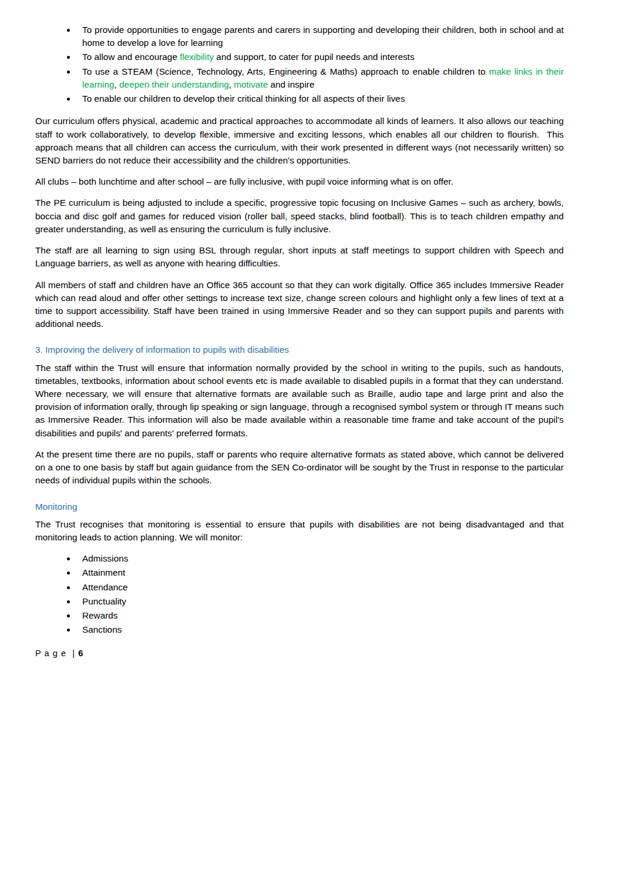To provide opportunities to engage parents and carers in supporting and developing their children, both in school and at home to develop a love for learning
To allow and encourage flexibility and support, to cater for pupil needs and interests
To use a STEAM (Science, Technology, Arts, Engineering & Maths) approach to enable children to make links in their learning, deepen their understanding, motivate and inspire
To enable our children to develop their critical thinking for all aspects of their lives
Our curriculum offers physical, academic and practical approaches to accommodate all kinds of learners. It also allows our teaching staff to work collaboratively, to develop flexible, immersive and exciting lessons, which enables all our children to flourish. This approach means that all children can access the curriculum, with their work presented in different ways (not necessarily written) so SEND barriers do not reduce their accessibility and the children's opportunities.
All clubs – both lunchtime and after school – are fully inclusive, with pupil voice informing what is on offer.
The PE curriculum is being adjusted to include a specific, progressive topic focusing on Inclusive Games – such as archery, bowls, boccia and disc golf and games for reduced vision (roller ball, speed stacks, blind football). This is to teach children empathy and greater understanding, as well as ensuring the curriculum is fully inclusive.
The staff are all learning to sign using BSL through regular, short inputs at staff meetings to support children with Speech and Language barriers, as well as anyone with hearing difficulties.
All members of staff and children have an Office 365 account so that they can work digitally. Office 365 includes Immersive Reader which can read aloud and offer other settings to increase text size, change screen colours and highlight only a few lines of text at a time to support accessibility. Staff have been trained in using Immersive Reader and so they can support pupils and parents with additional needs.
3. Improving the delivery of information to pupils with disabilities
The staff within the Trust will ensure that information normally provided by the school in writing to the pupils, such as handouts, timetables, textbooks, information about school events etc is made available to disabled pupils in a format that they can understand. Where necessary, we will ensure that alternative formats are available such as Braille, audio tape and large print and also the provision of information orally, through lip speaking or sign language, through a recognised symbol system or through IT means such as Immersive Reader. This information will also be made available within a reasonable time frame and take account of the pupil's disabilities and pupils' and parents' preferred formats.
At the present time there are no pupils, staff or parents who require alternative formats as stated above, which cannot be delivered on a one to one basis by staff but again guidance from the SEN Co-ordinator will be sought by the Trust in response to the particular needs of individual pupils within the schools.
Monitoring
The Trust recognises that monitoring is essential to ensure that pupils with disabilities are not being disadvantaged and that monitoring leads to action planning. We will monitor:
Admissions
Attainment
Attendance
Punctuality
Rewards
Sanctions
P a g e | 6